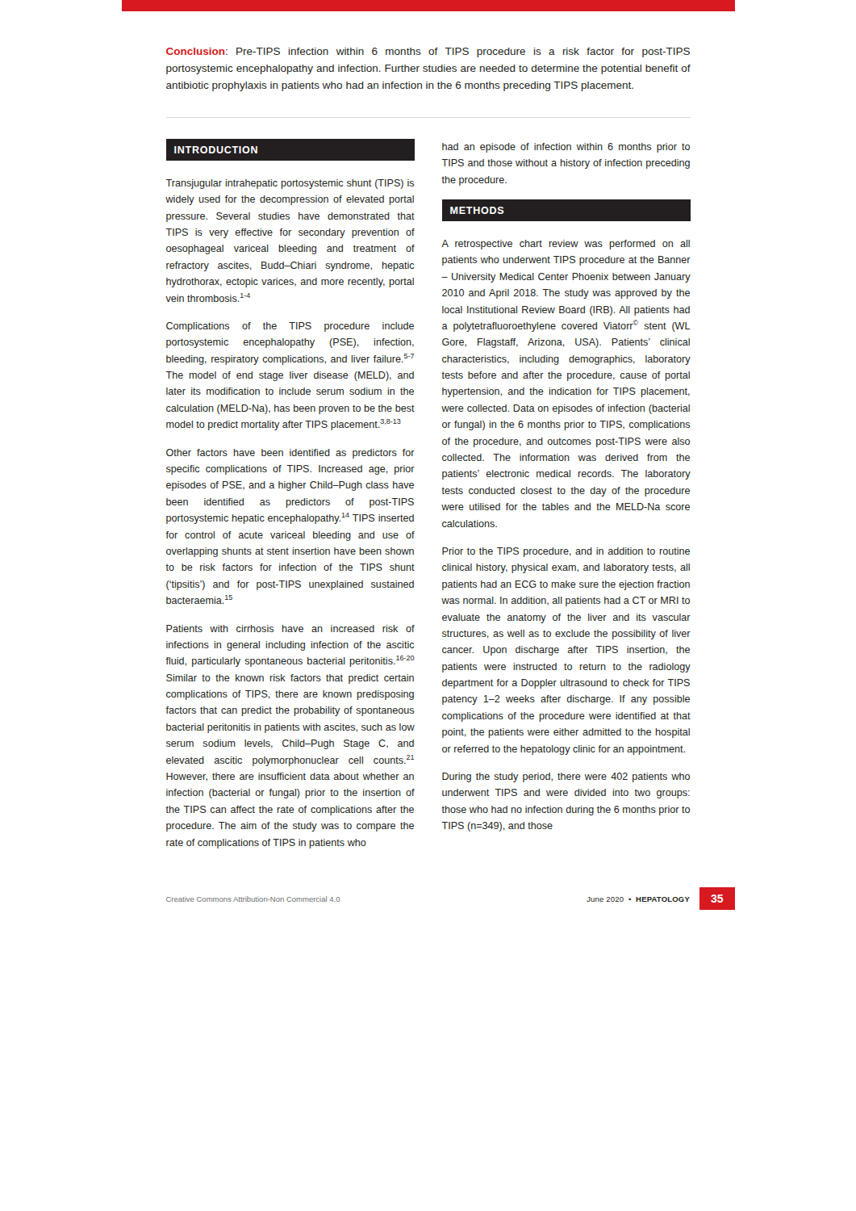Conclusion: Pre-TIPS infection within 6 months of TIPS procedure is a risk factor for post-TIPS portosystemic encephalopathy and infection. Further studies are needed to determine the potential benefit of antibiotic prophylaxis in patients who had an infection in the 6 months preceding TIPS placement.
Introduction
Transjugular intrahepatic portosystemic shunt (TIPS) is widely used for the decompression of elevated portal pressure. Several studies have demonstrated that TIPS is very effective for secondary prevention of oesophageal variceal bleeding and treatment of refractory ascites, Budd–Chiari syndrome, hepatic hydrothorax, ectopic varices, and more recently, portal vein thrombosis.1-4
Complications of the TIPS procedure include portosystemic encephalopathy (PSE), infection, bleeding, respiratory complications, and liver failure.5-7 The model of end stage liver disease (MELD), and later its modification to include serum sodium in the calculation (MELD-Na), has been proven to be the best model to predict mortality after TIPS placement.3,8-13
Other factors have been identified as predictors for specific complications of TIPS. Increased age, prior episodes of PSE, and a higher Child–Pugh class have been identified as predictors of post-TIPS portosystemic hepatic encephalopathy.14 TIPS inserted for control of acute variceal bleeding and use of overlapping shunts at stent insertion have been shown to be risk factors for infection of the TIPS shunt (‘tipsitis’) and for post-TIPS unexplained sustained bacteraemia.15
Patients with cirrhosis have an increased risk of infections in general including infection of the ascitic fluid, particularly spontaneous bacterial peritonitis.16-20 Similar to the known risk factors that predict certain complications of TIPS, there are known predisposing factors that can predict the probability of spontaneous bacterial peritonitis in patients with ascites, such as low serum sodium levels, Child–Pugh Stage C, and elevated ascitic polymorphonuclear cell counts.21 However, there are insufficient data about whether an infection (bacterial or fungal) prior to the insertion of the TIPS can affect the rate of complications after the procedure. The aim of the study was to compare the rate of complications of TIPS in patients who
had an episode of infection within 6 months prior to TIPS and those without a history of infection preceding the procedure.
Methods
A retrospective chart review was performed on all patients who underwent TIPS procedure at the Banner – University Medical Center Phoenix between January 2010 and April 2018. The study was approved by the local Institutional Review Board (IRB). All patients had a polytetrafluoroethylene covered Viatorr© stent (WL Gore, Flagstaff, Arizona, USA). Patients’ clinical characteristics, including demographics, laboratory tests before and after the procedure, cause of portal hypertension, and the indication for TIPS placement, were collected. Data on episodes of infection (bacterial or fungal) in the 6 months prior to TIPS, complications of the procedure, and outcomes post-TIPS were also collected. The information was derived from the patients’ electronic medical records. The laboratory tests conducted closest to the day of the procedure were utilised for the tables and the MELD-Na score calculations.
Prior to the TIPS procedure, and in addition to routine clinical history, physical exam, and laboratory tests, all patients had an ECG to make sure the ejection fraction was normal. In addition, all patients had a CT or MRI to evaluate the anatomy of the liver and its vascular structures, as well as to exclude the possibility of liver cancer. Upon discharge after TIPS insertion, the patients were instructed to return to the radiology department for a Doppler ultrasound to check for TIPS patency 1–2 weeks after discharge. If any possible complications of the procedure were identified at that point, the patients were either admitted to the hospital or referred to the hepatology clinic for an appointment.
During the study period, there were 402 patients who underwent TIPS and were divided into two groups: those who had no infection during the 6 months prior to TIPS (n=349), and those
Creative Commons Attribution-Non Commercial 4.0
June 2020 • HEPATOLOGY
35